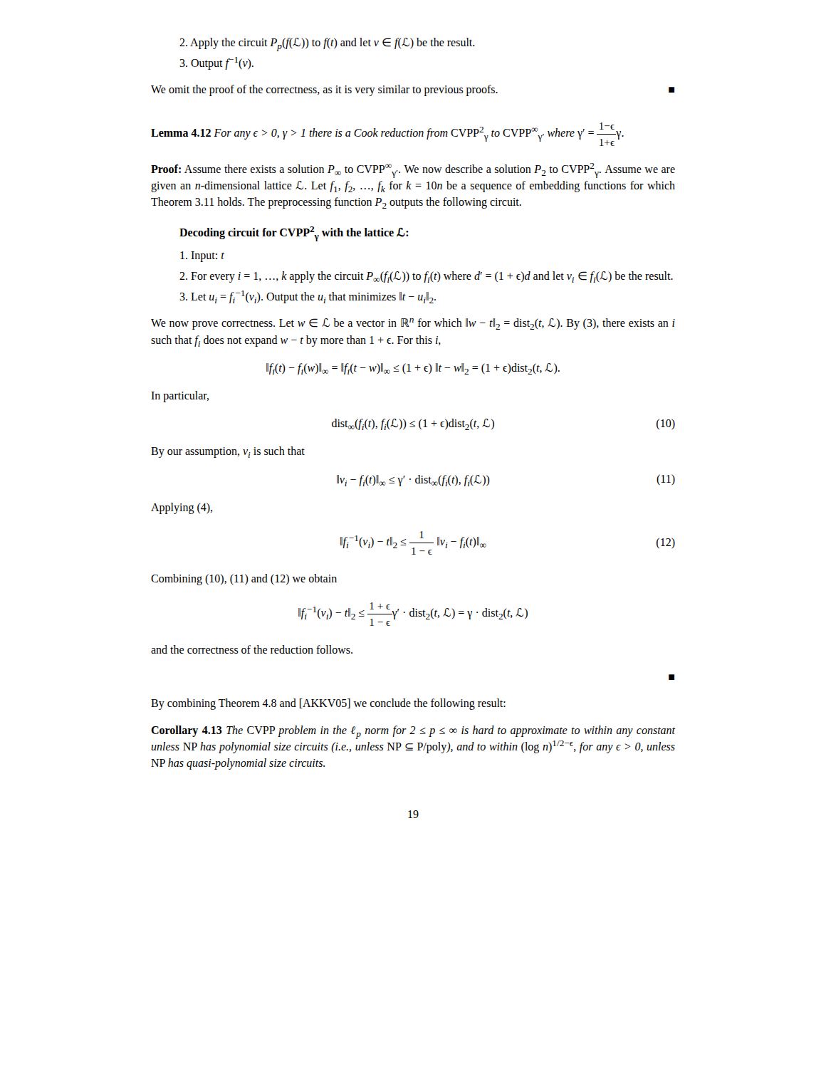2. Apply the circuit Pp(f(ℒ)) to f(t) and let v ∈ f(ℒ) be the result.
3. Output f−1(v).
We omit the proof of the correctness, as it is very similar to previous proofs. ■
Lemma 4.12 For any ϵ > 0, γ > 1 there is a Cook reduction from CVPP2γ to CVPP∞γ′ where γ′ = 1−ϵ 1+ϵγ.
Proof: Assume there exists a solution P∞ to CVPP∞γ′. We now describe a solution P2 to CVPP2γ. Assume we are given an n-dimensional lattice ℒ. Let f1, f2, …, fk for k = 10n be a sequence of embedding functions for which Theorem 3.11 holds. The preprocessing function P2 outputs the following circuit.
Decoding circuit for CVPP2γ with the lattice ℒ:
1. Input: t
2. For every i = 1, …, k apply the circuit P∞(fi(ℒ)) to fi(t) where d′ = (1 + ϵ)d and let vi ∈ fi(ℒ) be the result.
3. Let ui = fi−1(vi). Output the ui that minimizes ‖t − ui‖2.
We now prove correctness. Let w ∈ ℒ be a vector in ℝn for which ‖w − t‖2 = dist2(t, ℒ). By (3), there exists an i such that fi does not expand w − t by more than 1 + ϵ. For this i,
‖fi(t) − fi(w)‖∞ = ‖fi(t − w)‖∞ ≤ (1 + ϵ) ‖t − w‖2 = (1 + ϵ)dist2(t, ℒ).
In particular,
dist∞(fi(t), fi(ℒ)) ≤ (1 + ϵ)dist2(t, ℒ)(10)
By our assumption, vi is such that
‖vi − fi(t)‖∞ ≤ γ′ · dist∞(fi(t), fi(ℒ))(11)
Applying (4),
‖fi−1(vi) − t‖2 ≤ 11 − ϵ ‖vi − fi(t)‖∞(12)
Combining (10), (11) and (12) we obtain
‖fi−1(vi) − t‖2 ≤ 1 + ϵ 1 − ϵγ′ · dist2(t, ℒ) = γ · dist2(t, ℒ)
and the correctness of the reduction follows.
■
By combining Theorem 4.8 and [AKKV05] we conclude the following result:
Corollary 4.13 The CVPP problem in the ℓp norm for 2 ≤ p ≤ ∞ is hard to approximate to within any constant unless NP has polynomial size circuits (i.e., unless NP ⊆ P/poly), and to within (log n)1/2−ϵ, for any ϵ > 0, unless NP has quasi-polynomial size circuits.
19